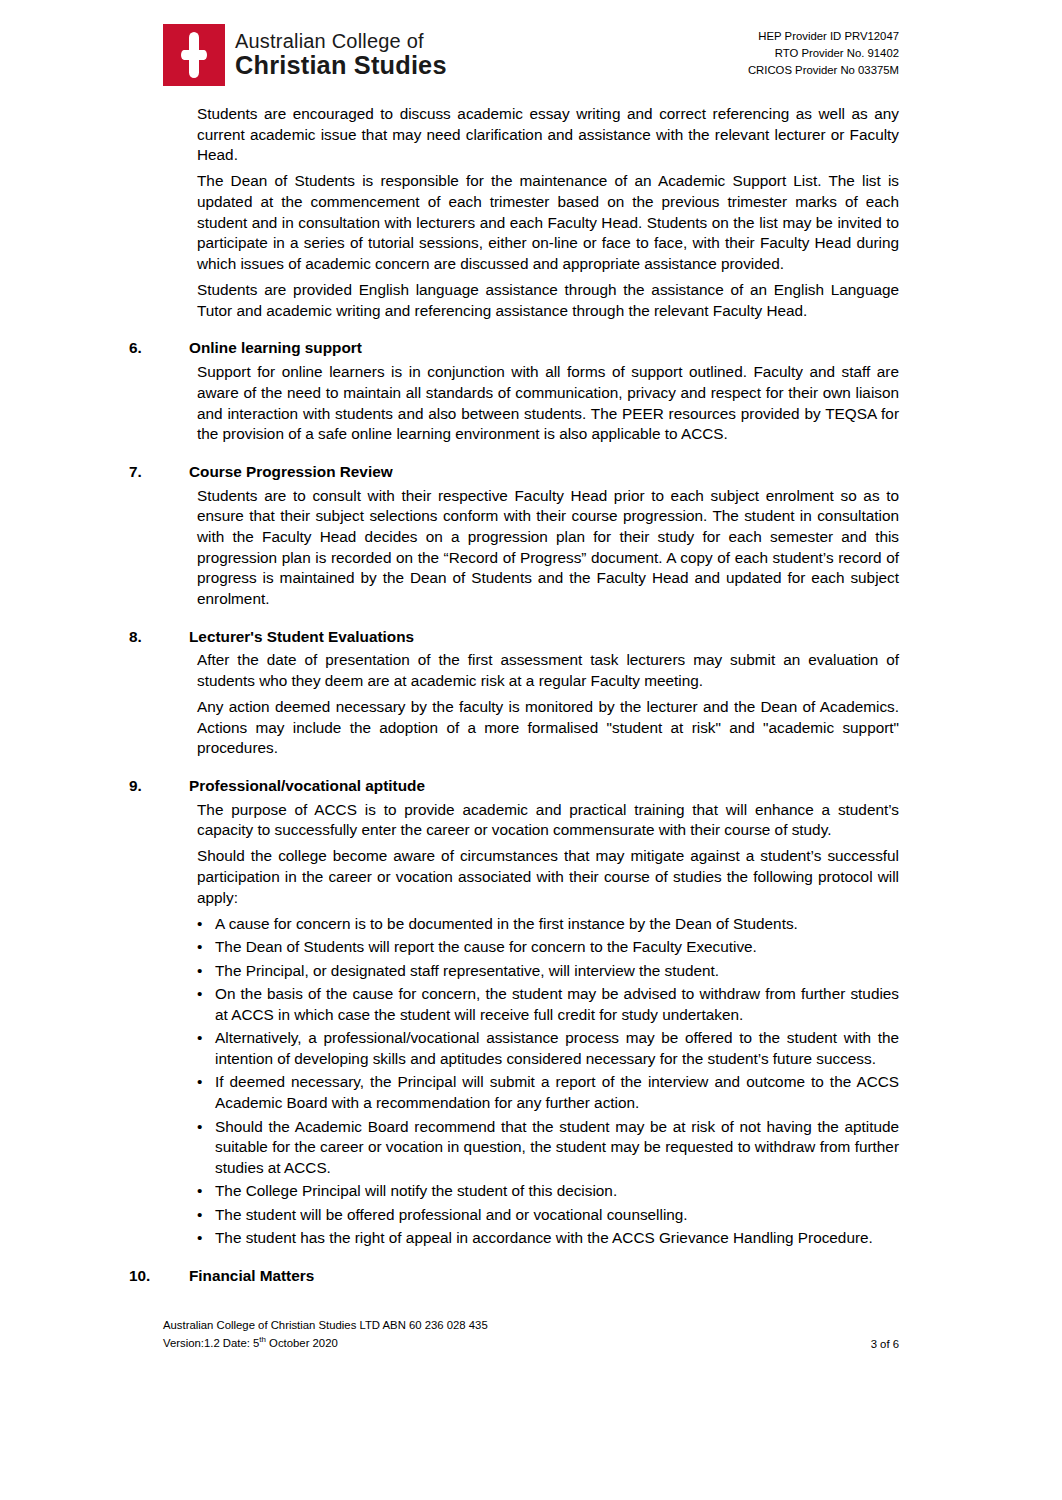Australian College of
Christian Studies
HEP Provider ID PRV12047
RTO Provider No. 91402
CRICOS Provider No 03375M
Students are encouraged to discuss academic essay writing and correct referencing as well as any current academic issue that may need clarification and assistance with the relevant lecturer or Faculty Head.
The Dean of Students is responsible for the maintenance of an Academic Support List. The list is updated at the commencement of each trimester based on the previous trimester marks of each student and in consultation with lecturers and each Faculty Head. Students on the list may be invited to participate in a series of tutorial sessions, either on-line or face to face, with their Faculty Head during which issues of academic concern are discussed and appropriate assistance provided.
Students are provided English language assistance through the assistance of an English Language Tutor and academic writing and referencing assistance through the relevant Faculty Head.
6. Online learning support
Support for online learners is in conjunction with all forms of support outlined. Faculty and staff are aware of the need to maintain all standards of communication, privacy and respect for their own liaison and interaction with students and also between students. The PEER resources provided by TEQSA for the provision of a safe online learning environment is also applicable to ACCS.
7. Course Progression Review
Students are to consult with their respective Faculty Head prior to each subject enrolment so as to ensure that their subject selections conform with their course progression. The student in consultation with the Faculty Head decides on a progression plan for their study for each semester and this progression plan is recorded on the “Record of Progress” document. A copy of each student’s record of progress is maintained by the Dean of Students and the Faculty Head and updated for each subject enrolment.
8. Lecturer's Student Evaluations
After the date of presentation of the first assessment task lecturers may submit an evaluation of students who they deem are at academic risk at a regular Faculty meeting.
Any action deemed necessary by the faculty is monitored by the lecturer and the Dean of Academics. Actions may include the adoption of a more formalised "student at risk" and "academic support" procedures.
9. Professional/vocational aptitude
The purpose of ACCS is to provide academic and practical training that will enhance a student’s capacity to successfully enter the career or vocation commensurate with their course of study.
Should the college become aware of circumstances that may mitigate against a student’s successful participation in the career or vocation associated with their course of studies the following protocol will apply:
A cause for concern is to be documented in the first instance by the Dean of Students.
The Dean of Students will report the cause for concern to the Faculty Executive.
The Principal, or designated staff representative, will interview the student.
On the basis of the cause for concern, the student may be advised to withdraw from further studies at ACCS in which case the student will receive full credit for study undertaken.
Alternatively, a professional/vocational assistance process may be offered to the student with the intention of developing skills and aptitudes considered necessary for the student’s future success.
If deemed necessary, the Principal will submit a report of the interview and outcome to the ACCS Academic Board with a recommendation for any further action.
Should the Academic Board recommend that the student may be at risk of not having the aptitude suitable for the career or vocation in question, the student may be requested to withdraw from further studies at ACCS.
The College Principal will notify the student of this decision.
The student will be offered professional and or vocational counselling.
The student has the right of appeal in accordance with the ACCS Grievance Handling Procedure.
10. Financial Matters
Australian College of Christian Studies LTD ABN 60 236 028 435
Version:1.2 Date: 5th October 2020
3 of 6